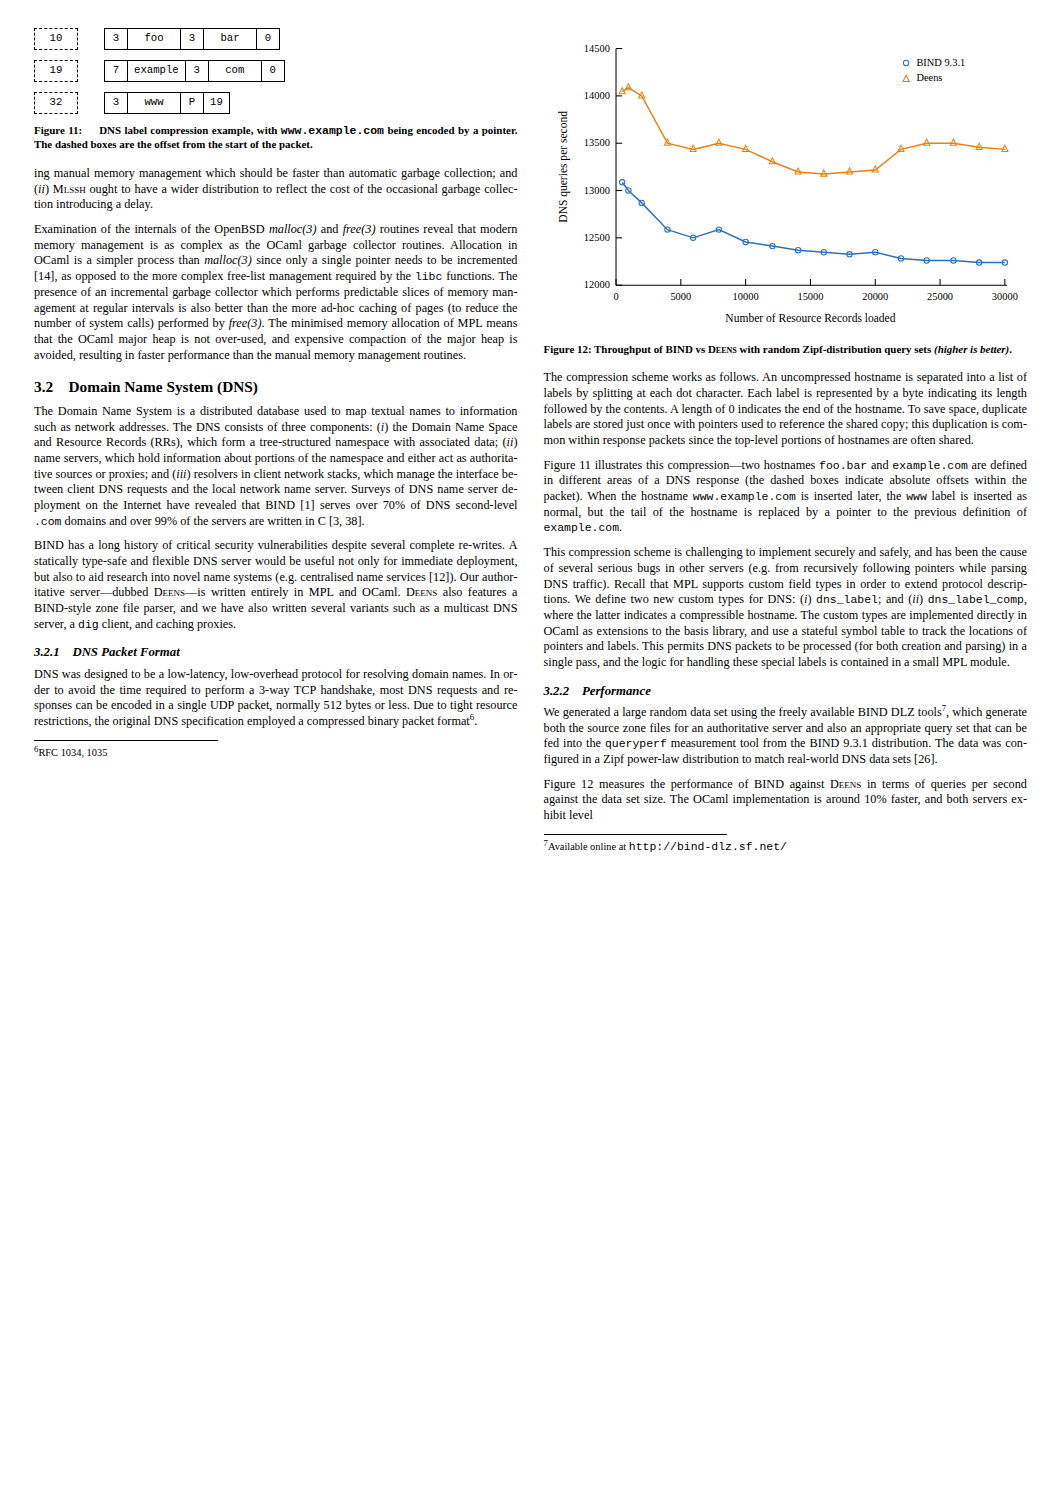10
3
foo
3
bar
0
19
7
example
3
com
0
32
3
www
P
19
Figure 11: DNS label compression example, with www.example.com being encoded by a pointer. The dashed boxes are the offset from the start of the packet.
ing manual memory management which should be faster than automatic garbage collection; and (ii) Mlssh ought to have a wider distribution to reflect the cost of the occasional garbage collection introducing a delay.
Examination of the internals of the OpenBSD malloc(3) and free(3) routines reveal that modern memory management is as complex as the OCaml garbage collector routines. Allocation in OCaml is a simpler process than malloc(3) since only a single pointer needs to be incremented [14], as opposed to the more complex free-list management required by the libc functions. The presence of an incremental garbage collector which performs predictable slices of memory management at regular intervals is also better than the more ad-hoc caching of pages (to reduce the number of system calls) performed by free(3). The minimised memory allocation of MPL means that the OCaml major heap is not over-used, and expensive compaction of the major heap is avoided, resulting in faster performance than the manual memory management routines.
3.2 Domain Name System (DNS)
The Domain Name System is a distributed database used to map textual names to information such as network addresses. The DNS consists of three components: (i) the Domain Name Space and Resource Records (RRs), which form a tree-structured namespace with associated data; (ii) name servers, which hold information about portions of the namespace and either act as authoritative sources or proxies; and (iii) resolvers in client network stacks, which manage the interface between client DNS requests and the local network name server. Surveys of DNS name server deployment on the Internet have revealed that BIND [1] serves over 70% of DNS second-level .com domains and over 99% of the servers are written in C [3, 38].
BIND has a long history of critical security vulnerabilities despite several complete re-writes. A statically type-safe and flexible DNS server would be useful not only for immediate deployment, but also to aid research into novel name systems (e.g. centralised name services [12]). Our authoritative server—dubbed Deens—is written entirely in MPL and OCaml. Deens also features a BIND-style zone file parser, and we have also written several variants such as a multicast DNS server, a dig client, and caching proxies.
3.2.1 DNS Packet Format
DNS was designed to be a low-latency, low-overhead protocol for resolving domain names. In order to avoid the time required to perform a 3-way TCP handshake, most DNS requests and responses can be encoded in a single UDP packet, normally 512 bytes or less. Due to tight resource restrictions, the original DNS specification employed a compressed binary packet format6.
6RFC 1034, 1035
12000 12500 13000 13500 14000 14500 0 5000 10000 15000 20000 25000 30000 Number of Resource Records loaded DNS queries per second BIND 9.3.1 Deens
Figure 12: Throughput of BIND vs Deens with random Zipf-distribution query sets (higher is better).
The compression scheme works as follows. An uncompressed hostname is separated into a list of labels by splitting at each dot character. Each label is represented by a byte indicating its length followed by the contents. A length of 0 indicates the end of the hostname. To save space, duplicate labels are stored just once with pointers used to reference the shared copy; this duplication is common within response packets since the top-level portions of hostnames are often shared.
Figure 11 illustrates this compression—two hostnames foo.bar and example.com are defined in different areas of a DNS response (the dashed boxes indicate absolute offsets within the packet). When the hostname www.example.com is inserted later, the www label is inserted as normal, but the tail of the hostname is replaced by a pointer to the previous definition of example.com.
This compression scheme is challenging to implement securely and safely, and has been the cause of several serious bugs in other servers (e.g. from recursively following pointers while parsing DNS traffic). Recall that MPL supports custom field types in order to extend protocol descriptions. We define two new custom types for DNS: (i) dns_label; and (ii) dns_label_comp, where the latter indicates a compressible hostname. The custom types are implemented directly in OCaml as extensions to the basis library, and use a stateful symbol table to track the locations of pointers and labels. This permits DNS packets to be processed (for both creation and parsing) in a single pass, and the logic for handling these special labels is contained in a small MPL module.
3.2.2 Performance
We generated a large random data set using the freely available BIND DLZ tools7, which generate both the source zone files for an authoritative server and also an appropriate query set that can be fed into the queryperf measurement tool from the BIND 9.3.1 distribution. The data was configured in a Zipf power-law distribution to match real-world DNS data sets [26].
Figure 12 measures the performance of BIND against Deens in terms of queries per second against the data set size. The OCaml implementation is around 10% faster, and both servers exhibit level
7Available online at http://bind-dlz.sf.net/